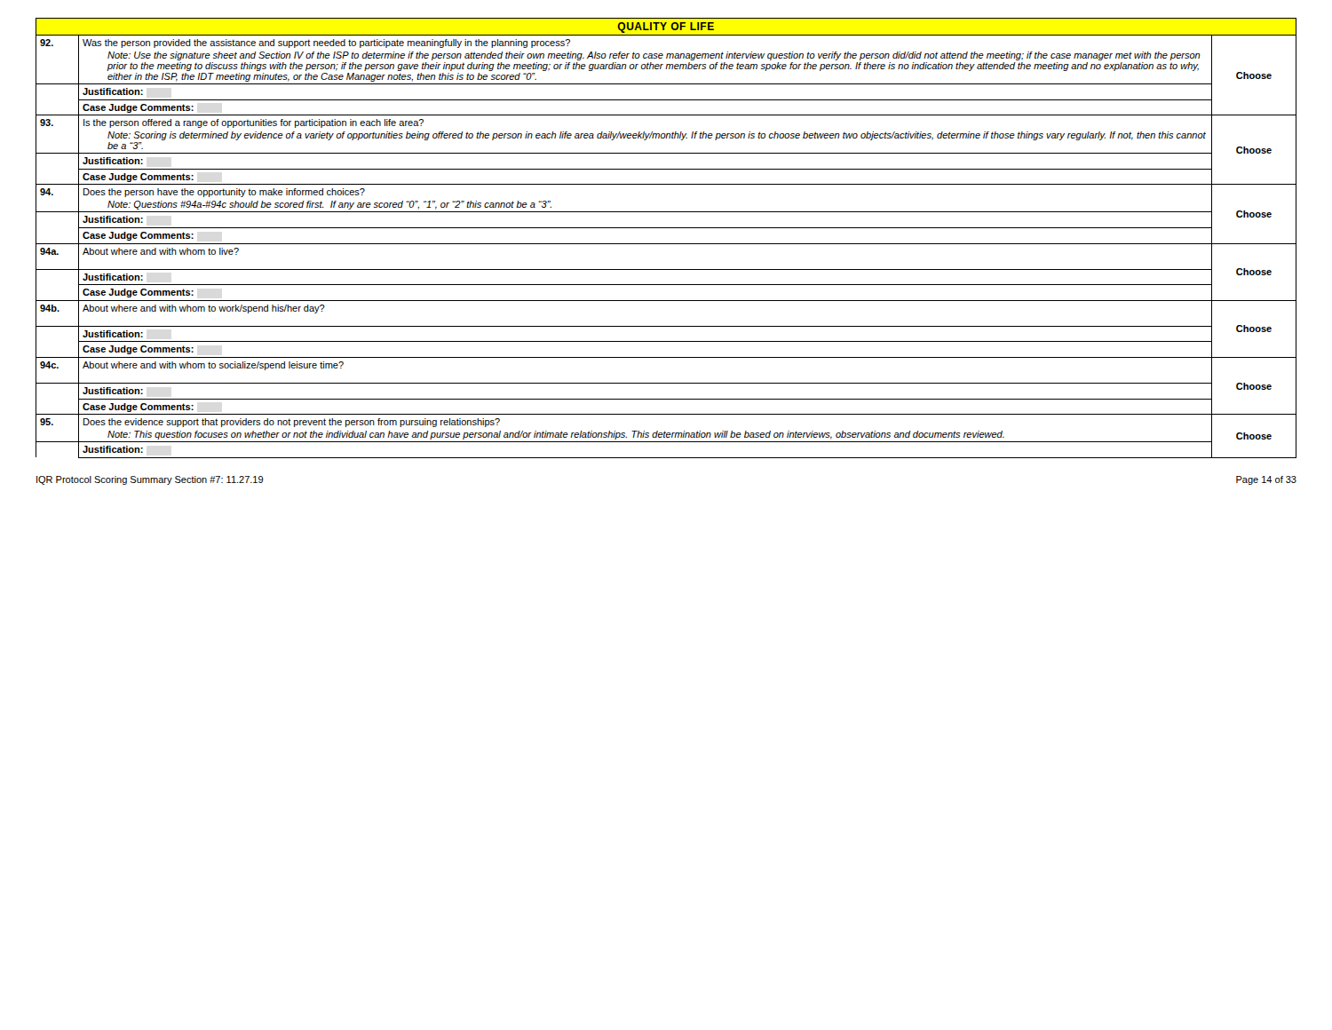| QUALITY OF LIFE |
| 92. | Was the person provided the assistance and support needed to participate meaningfully in the planning process? Note: Use the signature sheet and Section IV of the ISP to determine if the person attended their own meeting. Also refer to case management interview question to verify the person did/did not attend the meeting; if the case manager met with the person prior to the meeting to discuss things with the person; if the person gave their input during the meeting; or if the guardian or other members of the team spoke for the person. If there is no indication they attended the meeting and no explanation as to why, either in the ISP, the IDT meeting minutes, or the Case Manager notes, then this is to be scored “0”. | Choose |
| | Justification: |
| | Case Judge Comments: |
| 93. | Is the person offered a range of opportunities for participation in each life area? Note: Scoring is determined by evidence of a variety of opportunities being offered to the person in each life area daily/weekly/monthly. If the person is to choose between two objects/activities, determine if those things vary regularly. If not, then this cannot be a “3”. | Choose |
| | Justification: |
| | Case Judge Comments: |
| 94. | Does the person have the opportunity to make informed choices? Note: Questions #94a-#94c should be scored first. If any are scored “0”, “1”, or “2” this cannot be a “3”. | Choose |
| | Justification: |
| | Case Judge Comments: |
| 94a. | About where and with whom to live? | Choose |
| | Justification: |
| | Case Judge Comments: |
| 94b. | About where and with whom to work/spend his/her day? | Choose |
| | Justification: |
| | Case Judge Comments: |
| 94c. | About where and with whom to socialize/spend leisure time? | Choose |
| | Justification: |
| | Case Judge Comments: |
| 95. | Does the evidence support that providers do not prevent the person from pursuing relationships? Note: This question focuses on whether or not the individual can have and pursue personal and/or intimate relationships. This determination will be based on interviews, observations and documents reviewed. | Choose |
| | Justification: |
IQR Protocol Scoring Summary Section #7: 11.27.19 Page 14 of 33